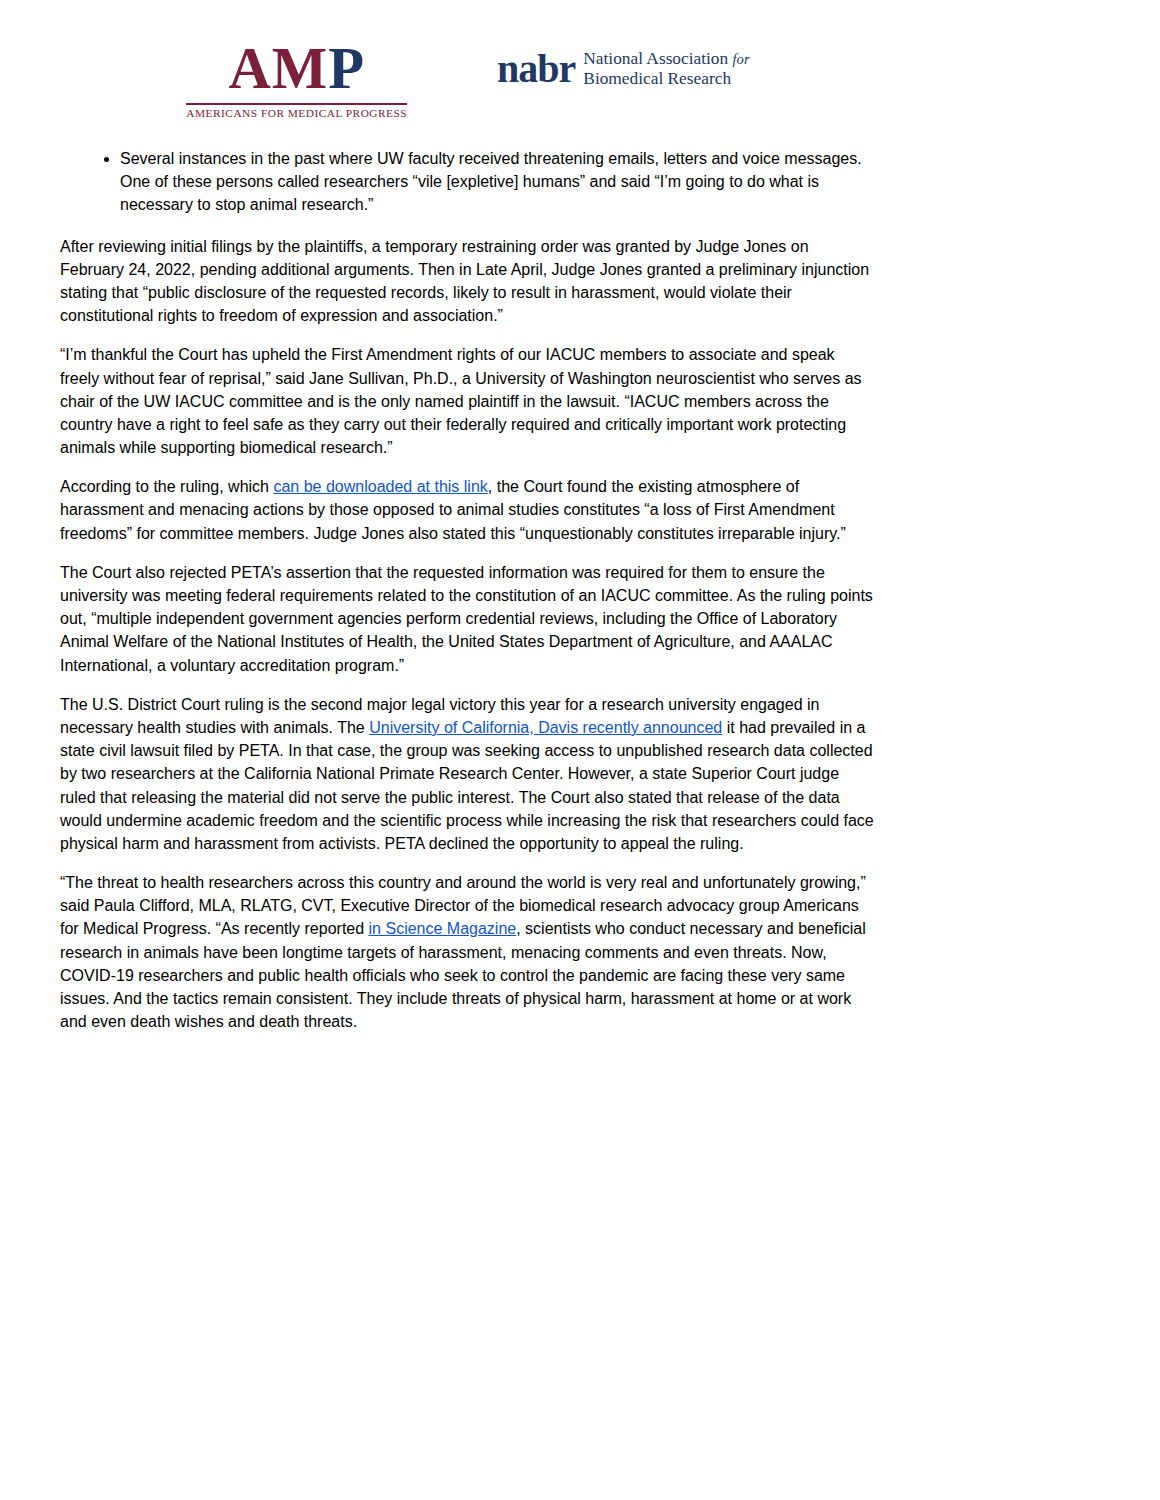AMP
AMERICANS FOR MEDICAL PROGRESS
nabr National Association for
Biomedical Research
Several instances in the past where UW faculty received threatening emails, letters and voice messages. One of these persons called researchers “vile [expletive] humans” and said “I’m going to do what is necessary to stop animal research.”
After reviewing initial filings by the plaintiffs, a temporary restraining order was granted by Judge Jones on February 24, 2022, pending additional arguments. Then in Late April, Judge Jones granted a preliminary injunction stating that “public disclosure of the requested records, likely to result in harassment, would violate their constitutional rights to freedom of expression and association.”
“I’m thankful the Court has upheld the First Amendment rights of our IACUC members to associate and speak freely without fear of reprisal,” said Jane Sullivan, Ph.D., a University of Washington neuroscientist who serves as chair of the UW IACUC committee and is the only named plaintiff in the lawsuit. “IACUC members across the country have a right to feel safe as they carry out their federally required and critically important work protecting animals while supporting biomedical research.”
According to the ruling, which can be downloaded at this link, the Court found the existing atmosphere of harassment and menacing actions by those opposed to animal studies constitutes “a loss of First Amendment freedoms” for committee members. Judge Jones also stated this “unquestionably constitutes irreparable injury.”
The Court also rejected PETA’s assertion that the requested information was required for them to ensure the university was meeting federal requirements related to the constitution of an IACUC committee. As the ruling points out, “multiple independent government agencies perform credential reviews, including the Office of Laboratory Animal Welfare of the National Institutes of Health, the United States Department of Agriculture, and AAALAC International, a voluntary accreditation program.”
The U.S. District Court ruling is the second major legal victory this year for a research university engaged in necessary health studies with animals. The University of California, Davis recently announced it had prevailed in a state civil lawsuit filed by PETA. In that case, the group was seeking access to unpublished research data collected by two researchers at the California National Primate Research Center. However, a state Superior Court judge ruled that releasing the material did not serve the public interest. The Court also stated that release of the data would undermine academic freedom and the scientific process while increasing the risk that researchers could face physical harm and harassment from activists. PETA declined the opportunity to appeal the ruling.
“The threat to health researchers across this country and around the world is very real and unfortunately growing,” said Paula Clifford, MLA, RLATG, CVT, Executive Director of the biomedical research advocacy group Americans for Medical Progress. “As recently reported in Science Magazine, scientists who conduct necessary and beneficial research in animals have been longtime targets of harassment, menacing comments and even threats. Now, COVID-19 researchers and public health officials who seek to control the pandemic are facing these very same issues. And the tactics remain consistent. They include threats of physical harm, harassment at home or at work and even death wishes and death threats.